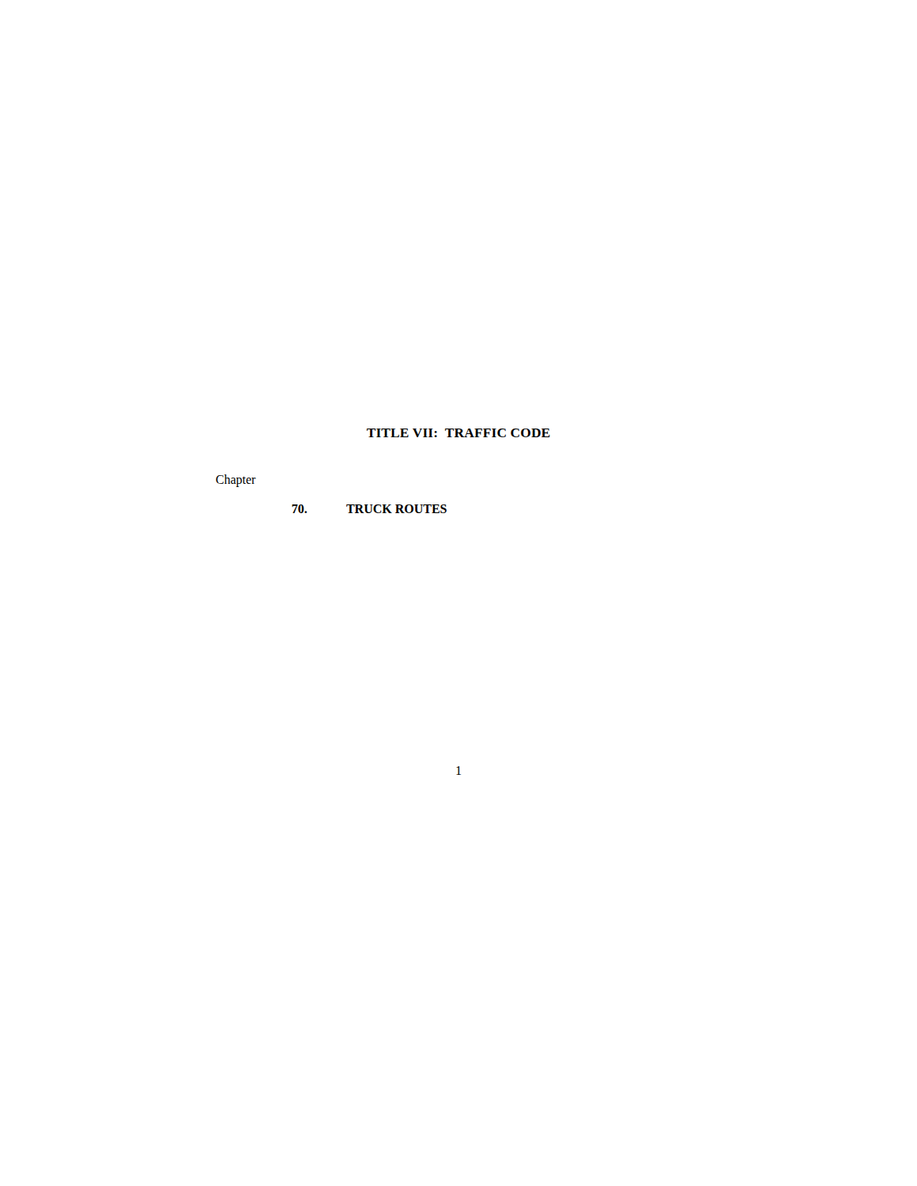TITLE VII: TRAFFIC CODE
Chapter
70. TRUCK ROUTES
1